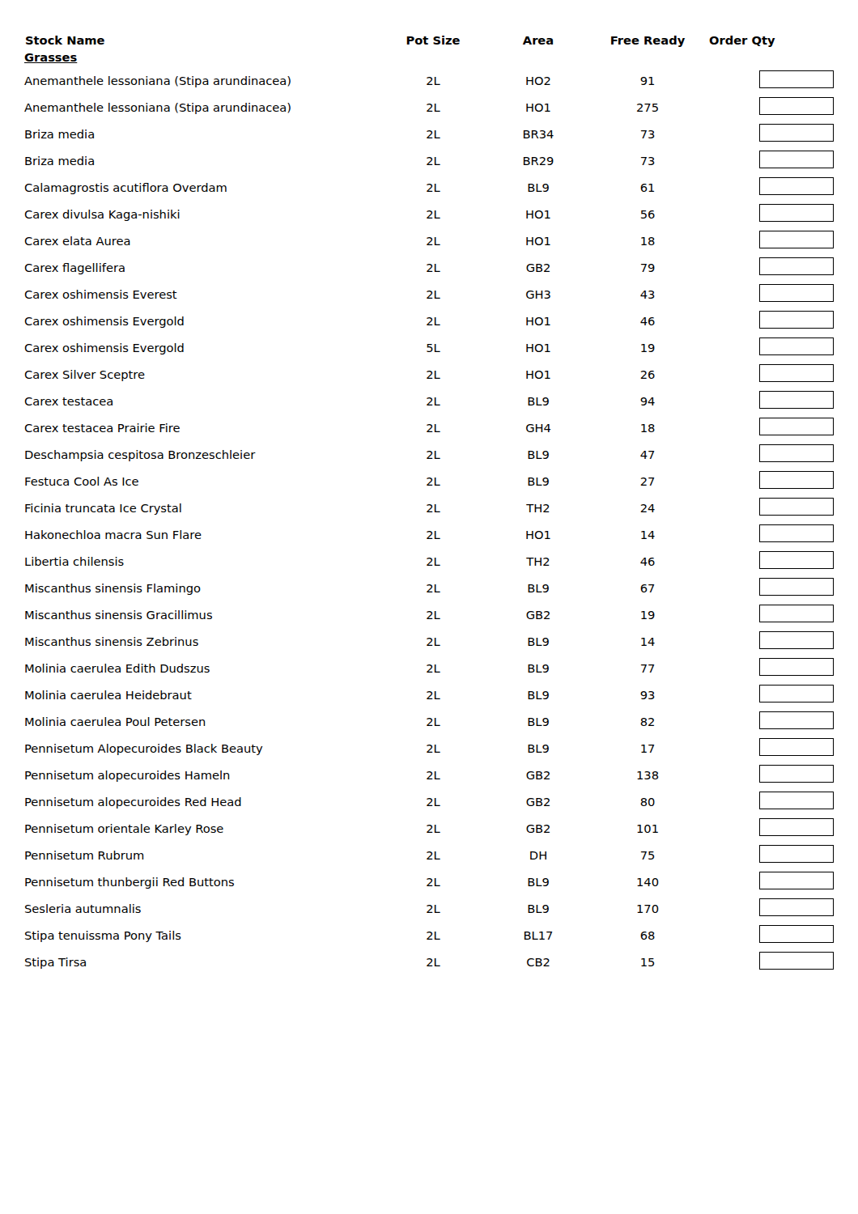| Stock Name | Pot Size | Area | Free Ready | Order Qty |
| --- | --- | --- | --- | --- |
| Grasses |
| Anemanthele lessoniana (Stipa arundinacea) | 2L | HO2 | 91 | |
| Anemanthele lessoniana (Stipa arundinacea) | 2L | HO1 | 275 | |
| Briza media | 2L | BR34 | 73 | |
| Briza media | 2L | BR29 | 73 | |
| Calamagrostis acutiflora Overdam | 2L | BL9 | 61 | |
| Carex divulsa Kaga-nishiki | 2L | HO1 | 56 | |
| Carex elata Aurea | 2L | HO1 | 18 | |
| Carex flagellifera | 2L | GB2 | 79 | |
| Carex oshimensis Everest | 2L | GH3 | 43 | |
| Carex oshimensis Evergold | 2L | HO1 | 46 | |
| Carex oshimensis Evergold | 5L | HO1 | 19 | |
| Carex Silver Sceptre | 2L | HO1 | 26 | |
| Carex testacea | 2L | BL9 | 94 | |
| Carex testacea Prairie Fire | 2L | GH4 | 18 | |
| Deschampsia cespitosa Bronzeschleier | 2L | BL9 | 47 | |
| Festuca Cool As Ice | 2L | BL9 | 27 | |
| Ficinia truncata Ice Crystal | 2L | TH2 | 24 | |
| Hakonechloa macra Sun Flare | 2L | HO1 | 14 | |
| Libertia chilensis | 2L | TH2 | 46 | |
| Miscanthus sinensis Flamingo | 2L | BL9 | 67 | |
| Miscanthus sinensis Gracillimus | 2L | GB2 | 19 | |
| Miscanthus sinensis Zebrinus | 2L | BL9 | 14 | |
| Molinia caerulea Edith Dudszus | 2L | BL9 | 77 | |
| Molinia caerulea Heidebraut | 2L | BL9 | 93 | |
| Molinia caerulea Poul Petersen | 2L | BL9 | 82 | |
| Pennisetum Alopecuroides Black Beauty | 2L | BL9 | 17 | |
| Pennisetum alopecuroides Hameln | 2L | GB2 | 138 | |
| Pennisetum alopecuroides Red Head | 2L | GB2 | 80 | |
| Pennisetum orientale Karley Rose | 2L | GB2 | 101 | |
| Pennisetum Rubrum | 2L | DH | 75 | |
| Pennisetum thunbergii Red Buttons | 2L | BL9 | 140 | |
| Sesleria autumnalis | 2L | BL9 | 170 | |
| Stipa tenuissma Pony Tails | 2L | BL17 | 68 | |
| Stipa Tirsa | 2L | CB2 | 15 | |